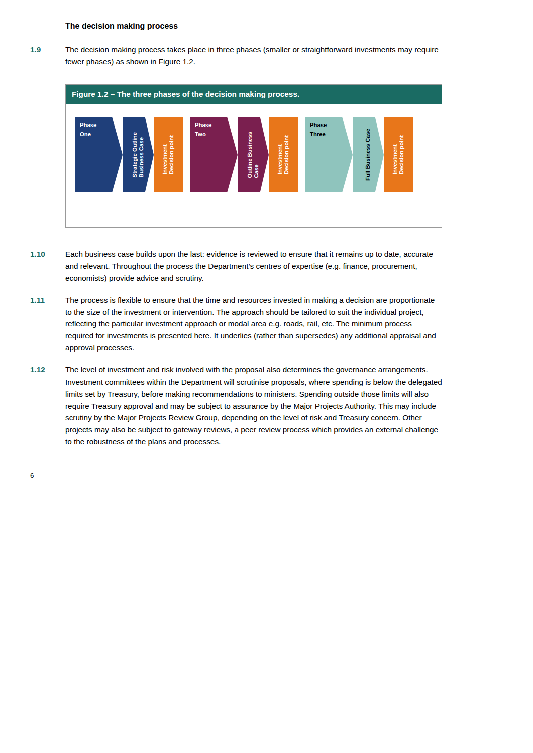The decision making process
1.9
The decision making process takes place in three phases (smaller or straightforward investments may require fewer phases) as shown in Figure 1.2.
Figure 1.2 – The three phases of the decision making process.
Phase
One
Strategic Outline
Business Case
Investment
Decision point
Phase
Two
Outline Business
Case
Investment
Decision point
Phase
Three
Full Business Case
Investment
Decision point
1.10
Each business case builds upon the last: evidence is reviewed to ensure that it remains up to date, accurate and relevant. Throughout the process the Department’s centres of expertise (e.g. finance, procurement, economists) provide advice and scrutiny.
1.11
The process is flexible to ensure that the time and resources invested in making a decision are proportionate to the size of the investment or intervention. The approach should be tailored to suit the individual project, reflecting the particular investment approach or modal area e.g. roads, rail, etc. The minimum process required for investments is presented here. It underlies (rather than supersedes) any additional appraisal and approval processes.
1.12
The level of investment and risk involved with the proposal also determines the governance arrangements. Investment committees within the Department will scrutinise proposals, where spending is below the delegated limits set by Treasury, before making recommendations to ministers. Spending outside those limits will also require Treasury approval and may be subject to assurance by the Major Projects Authority. This may include scrutiny by the Major Projects Review Group, depending on the level of risk and Treasury concern. Other projects may also be subject to gateway reviews, a peer review process which provides an external challenge to the robustness of the plans and processes.
6